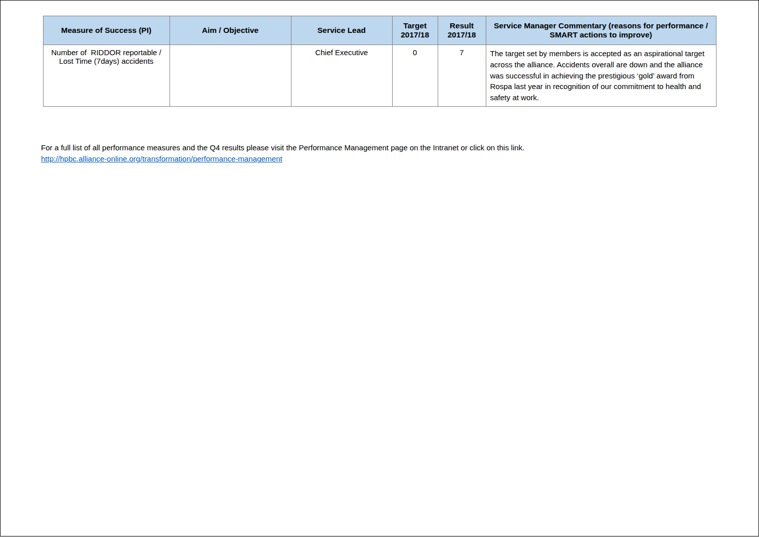| Measure of Success (PI) | Aim / Objective | Service Lead | Target 2017/18 | Result 2017/18 | Service Manager Commentary (reasons for performance / SMART actions to improve) |
| --- | --- | --- | --- | --- | --- |
| Number of RIDDOR reportable / Lost Time (7days) accidents | | Chief Executive | 0 | 7 | The target set by members is accepted as an aspirational target across the alliance. Accidents overall are down and the alliance was successful in achieving the prestigious ‘gold’ award from Rospa last year in recognition of our commitment to health and safety at work. |
For a full list of all performance measures and the Q4 results please visit the Performance Management page on the Intranet or click on this link.
http://hpbc.alliance-online.org/transformation/performance-management